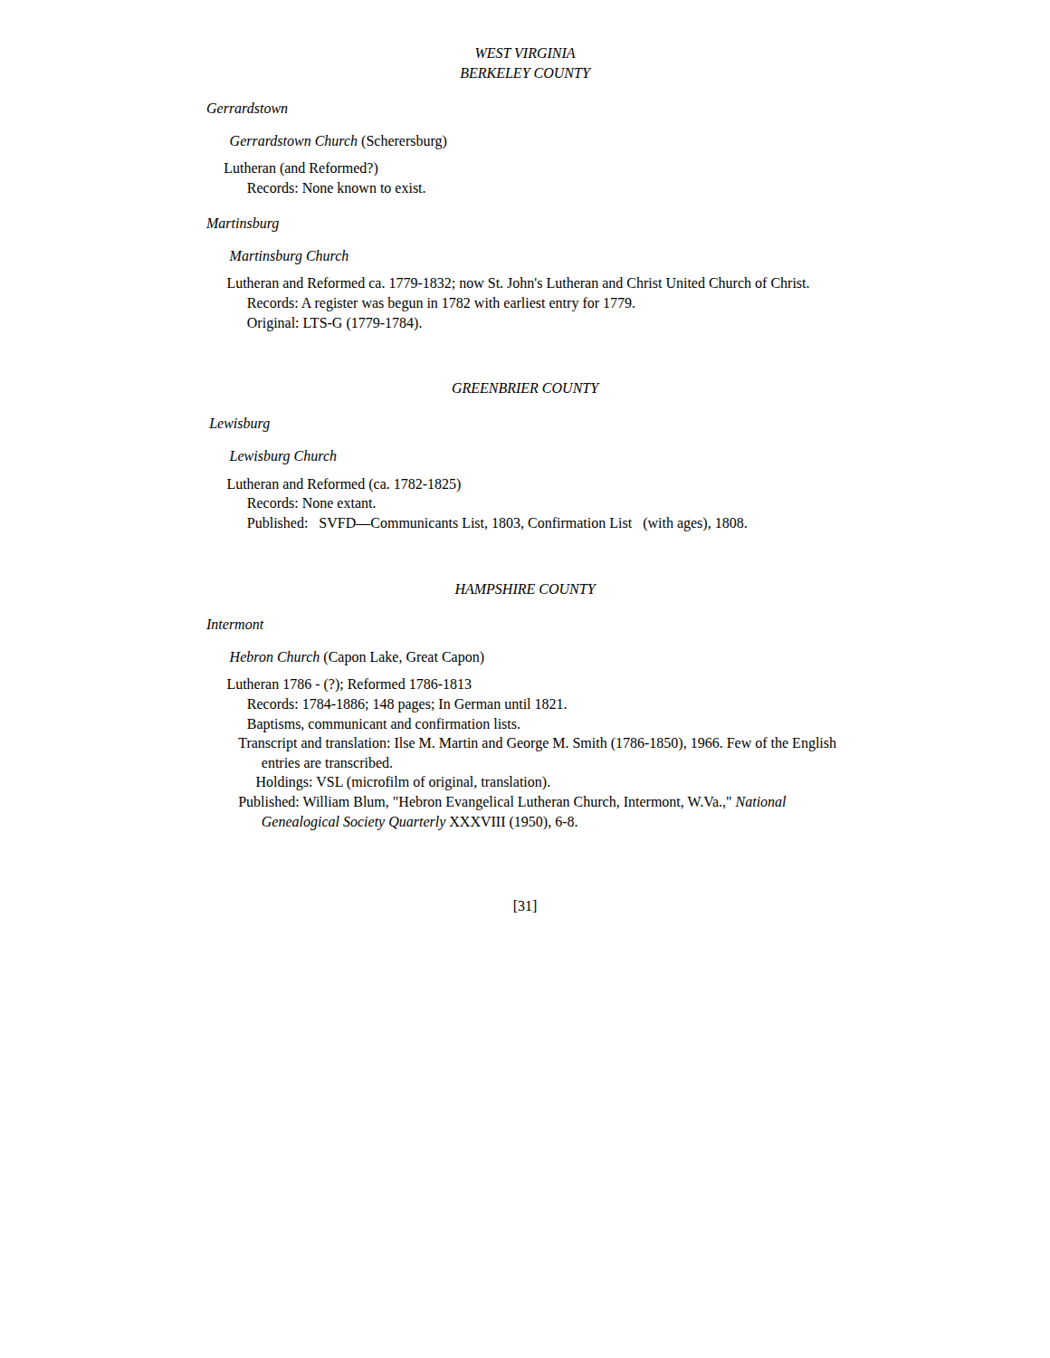WEST VIRGINIA
BERKELEY COUNTY
Gerrardstown
Gerrardstown Church (Scherersburg)
Lutheran (and Reformed?)
Records: None known to exist.
Martinsburg
Martinsburg Church
Lutheran and Reformed ca. 1779-1832; now St. John's Lutheran and Christ United Church of Christ.
Records: A register was begun in 1782 with earliest entry for 1779.
Original: LTS-G (1779-1784).
GREENBRIER COUNTY
Lewisburg
Lewisburg Church
Lutheran and Reformed (ca. 1782-1825)
Records: None extant.
Published: SVFD—Communicants List, 1803, Confirmation List (with ages), 1808.
HAMPSHIRE COUNTY
Intermont
Hebron Church (Capon Lake, Great Capon)
Lutheran 1786 - (?); Reformed 1786-1813
Records: 1784-1886; 148 pages; In German until 1821.
Baptisms, communicant and confirmation lists.
Transcript and translation: Ilse M. Martin and George M. Smith (1786-1850), 1966. Few of the English entries are transcribed.
Holdings: VSL (microfilm of original, translation).
Published: William Blum, "Hebron Evangelical Lutheran Church, Intermont, W.Va.," National Genealogical Society Quarterly XXXVIII (1950), 6-8.
[31]